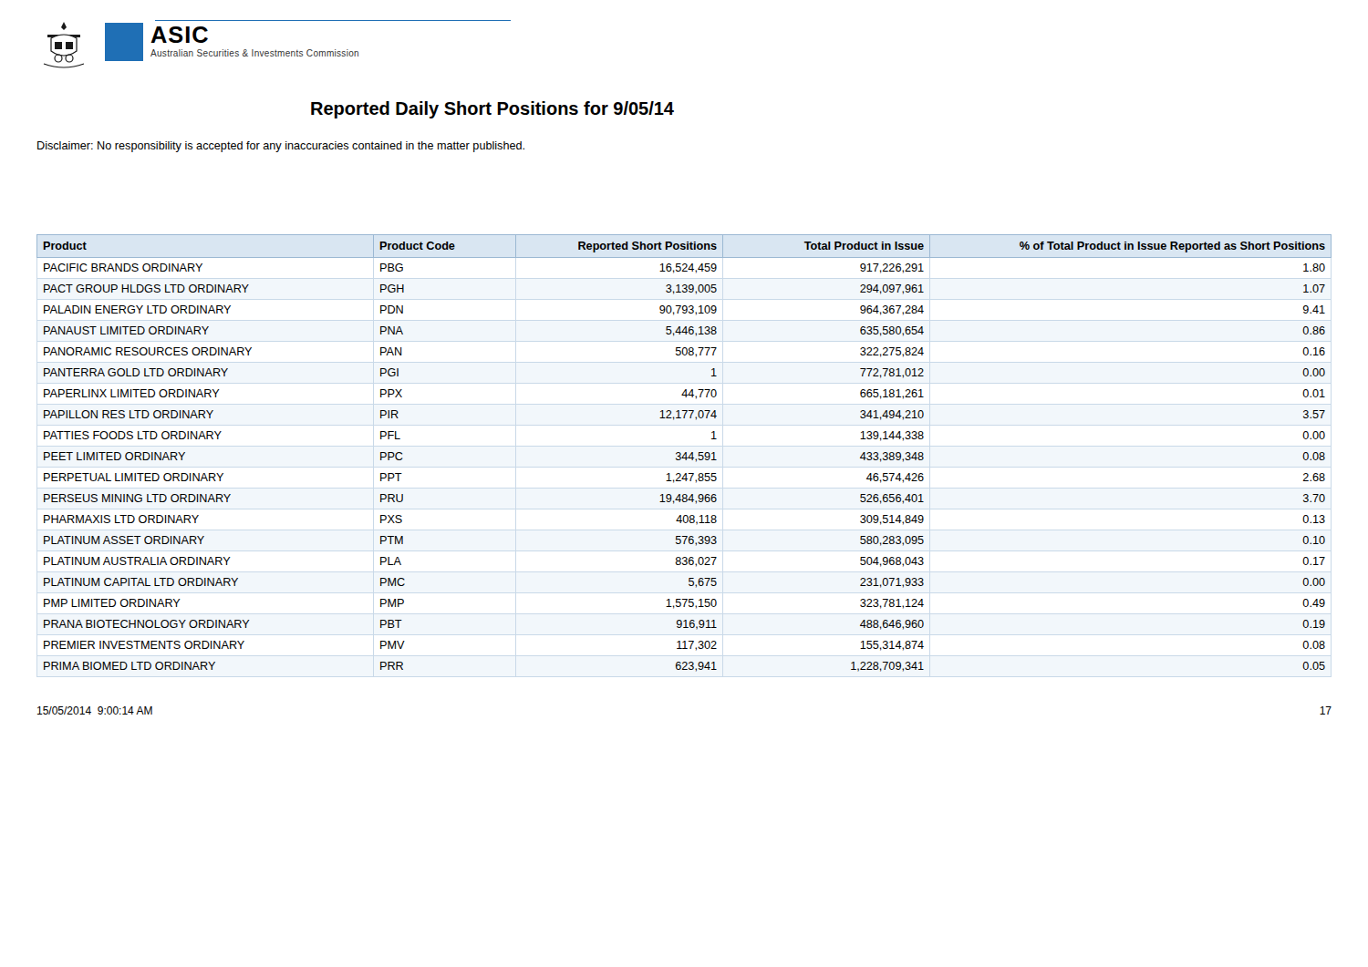ASIC
Australian Securities & Investments Commission
Reported Daily Short Positions for 9/05/14
Disclaimer: No responsibility is accepted for any inaccuracies contained in the matter published.
| Product | Product Code | Reported Short Positions | Total Product in Issue | % of Total Product in Issue Reported as Short Positions |
| --- | --- | --- | --- | --- |
| PACIFIC BRANDS ORDINARY | PBG | 16,524,459 | 917,226,291 | 1.80 |
| PACT GROUP HLDGS LTD ORDINARY | PGH | 3,139,005 | 294,097,961 | 1.07 |
| PALADIN ENERGY LTD ORDINARY | PDN | 90,793,109 | 964,367,284 | 9.41 |
| PANAUST LIMITED ORDINARY | PNA | 5,446,138 | 635,580,654 | 0.86 |
| PANORAMIC RESOURCES ORDINARY | PAN | 508,777 | 322,275,824 | 0.16 |
| PANTERRA GOLD LTD ORDINARY | PGI | 1 | 772,781,012 | 0.00 |
| PAPERLINX LIMITED ORDINARY | PPX | 44,770 | 665,181,261 | 0.01 |
| PAPILLON RES LTD ORDINARY | PIR | 12,177,074 | 341,494,210 | 3.57 |
| PATTIES FOODS LTD ORDINARY | PFL | 1 | 139,144,338 | 0.00 |
| PEET LIMITED ORDINARY | PPC | 344,591 | 433,389,348 | 0.08 |
| PERPETUAL LIMITED ORDINARY | PPT | 1,247,855 | 46,574,426 | 2.68 |
| PERSEUS MINING LTD ORDINARY | PRU | 19,484,966 | 526,656,401 | 3.70 |
| PHARMAXIS LTD ORDINARY | PXS | 408,118 | 309,514,849 | 0.13 |
| PLATINUM ASSET ORDINARY | PTM | 576,393 | 580,283,095 | 0.10 |
| PLATINUM AUSTRALIA ORDINARY | PLA | 836,027 | 504,968,043 | 0.17 |
| PLATINUM CAPITAL LTD ORDINARY | PMC | 5,675 | 231,071,933 | 0.00 |
| PMP LIMITED ORDINARY | PMP | 1,575,150 | 323,781,124 | 0.49 |
| PRANA BIOTECHNOLOGY ORDINARY | PBT | 916,911 | 488,646,960 | 0.19 |
| PREMIER INVESTMENTS ORDINARY | PMV | 117,302 | 155,314,874 | 0.08 |
| PRIMA BIOMED LTD ORDINARY | PRR | 623,941 | 1,228,709,341 | 0.05 |
15/05/2014 9:00:14 AM
17